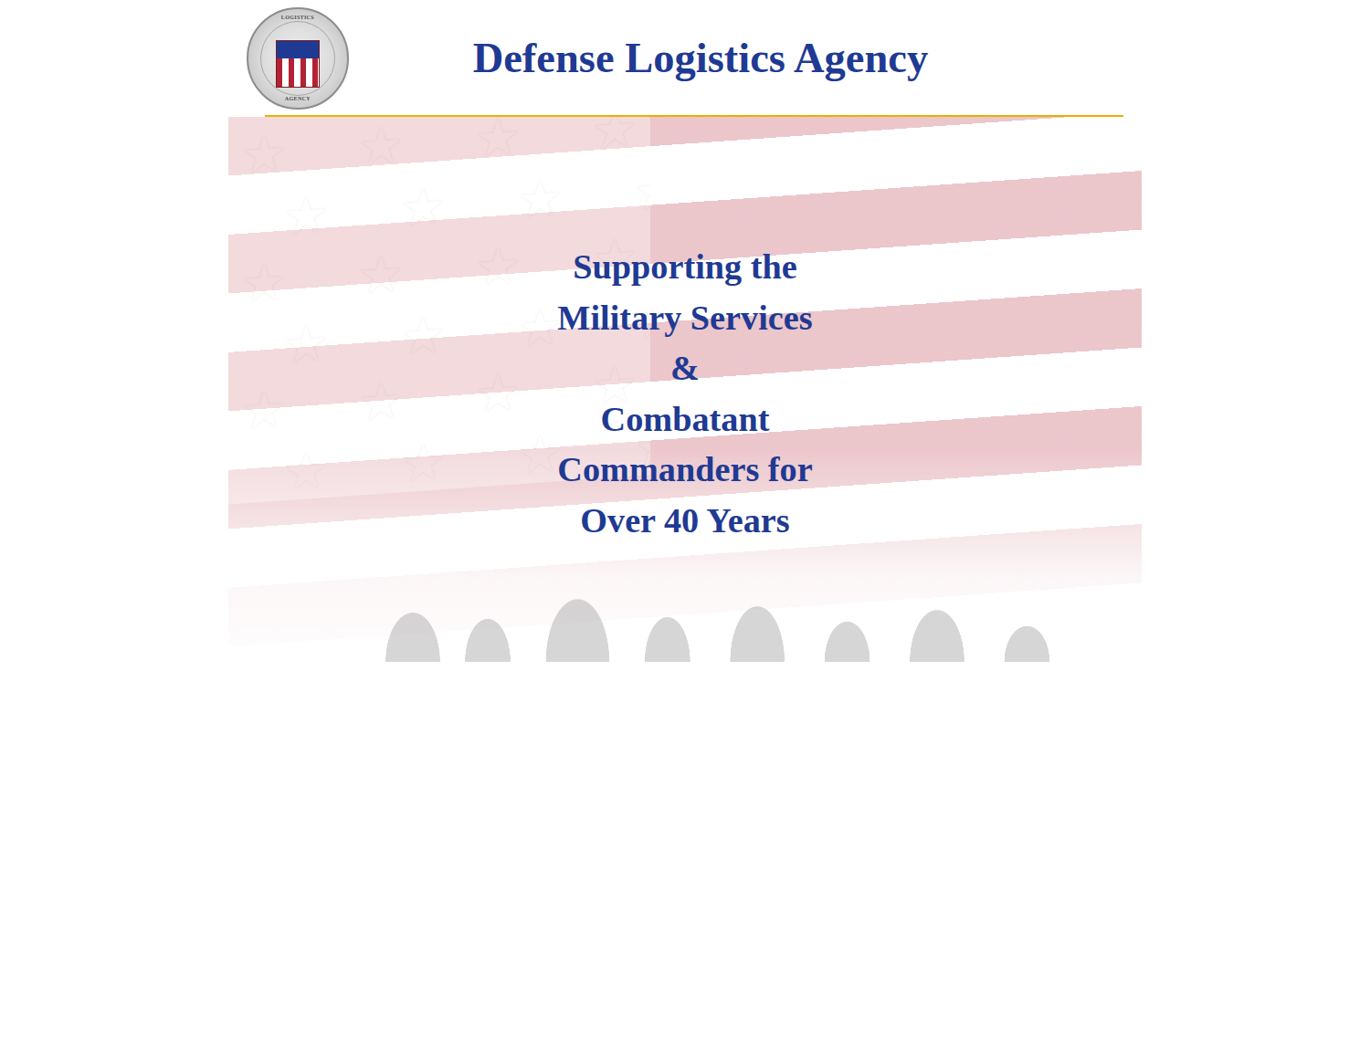LOGISTICS AGENCY
Defense Logistics Agency
★ ★ ★ ★ ★ ★ ★ ★ ★ ★ ★ ★ ★ ★ ★ ★ ★ ★ ★ ★ ★ ★ ★ ★ ★ ★ ★ ★ ★ ★ ★ ★
Supporting the
Military Services
&
Combatant
Commanders for
Over 40 Years